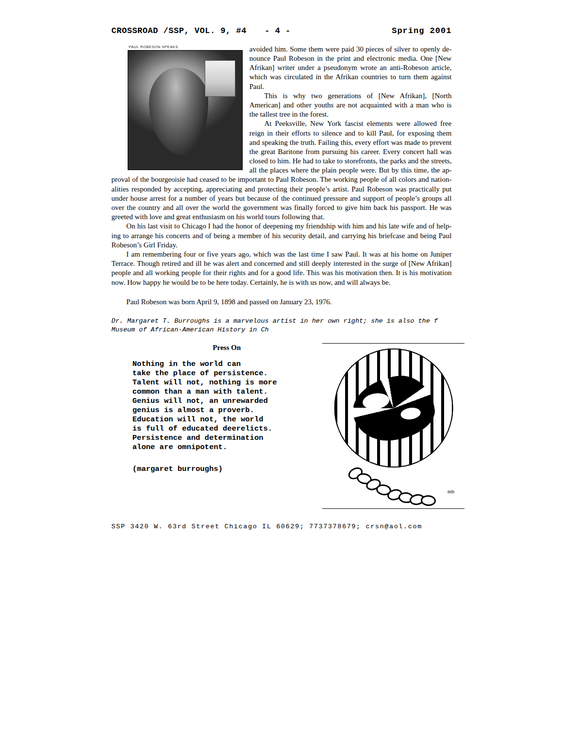CROSSROAD /SSP, VOL. 9, #4 - 4 - Spring 2001
PAUL ROBESON SPEAKS
avoided him. Some them were paid 30 pieces of silver to openly denounce Paul Robeson in the print and electronic media. One [New Afrikan] writer under a pseudonym wrote an anti-Robeson article, which was circulated in the Afrikan countries to turn them against Paul.
This is why two generations of [New Afrikan], [North American] and other youths are not acquainted with a man who is the tallest tree in the forest.
At Peeksville, New York fascist elements were allowed free reign in their efforts to silence and to kill Paul, for exposing them and speaking the truth. Failing this, every effort was made to prevent the great Baritone from pursuing his career. Every concert hall was closed to him. He had to take to storefronts, the parks and the streets, all the places where the plain people were. But by this time, the approval of the bourgeoisie had ceased to be important to Paul Robeson. The working people of all colors and nationalities responded by accepting, appreciating and protecting their people’s artist. Paul Robeson was practically put under house arrest for a number of years but because of the continued pressure and support of people’s groups all over the country and all over the world the government was finally forced to give him back his passport. He was greeted with love and great enthusiasm on his world tours following that.
On his last visit to Chicago I had the honor of deepening my friendship with him and his late wife and of helping to arrange his concerts and of being a member of his security detail, and carrying his briefcase and being Paul Robeson’s Girl Friday.
I am remembering four or five years ago, which was the last time I saw Paul. It was at his home on Juniper Terrace. Though retired and ill he was alert and concerned and still deeply interested in the surge of [New Afrikan] people and all working people for their rights and for a good life. This was his motivation then. It is his motivation now. How happy he would be to be here today. Certainly, he is with us now, and will always be.
Paul Robeson was born April 9, 1898 and passed on January 23, 1976.
Dr. Margaret T. Burroughs is a marvelous artist in her own right; she is also the f Museum of African-American History in Ch
Press On
Nothing in the world can take the place of persistence. Talent will not, nothing is more common than a man with talent. Genius will not, an unrewarded genius is almost a proverb. Education will not, the world is full of educated deerelicts. Persistence and determination alone are omnipotent.
(margaret burroughs)
mb
SSP 3420 W. 63rd Street Chicago IL 60629; 7737378679; crsn@aol.com